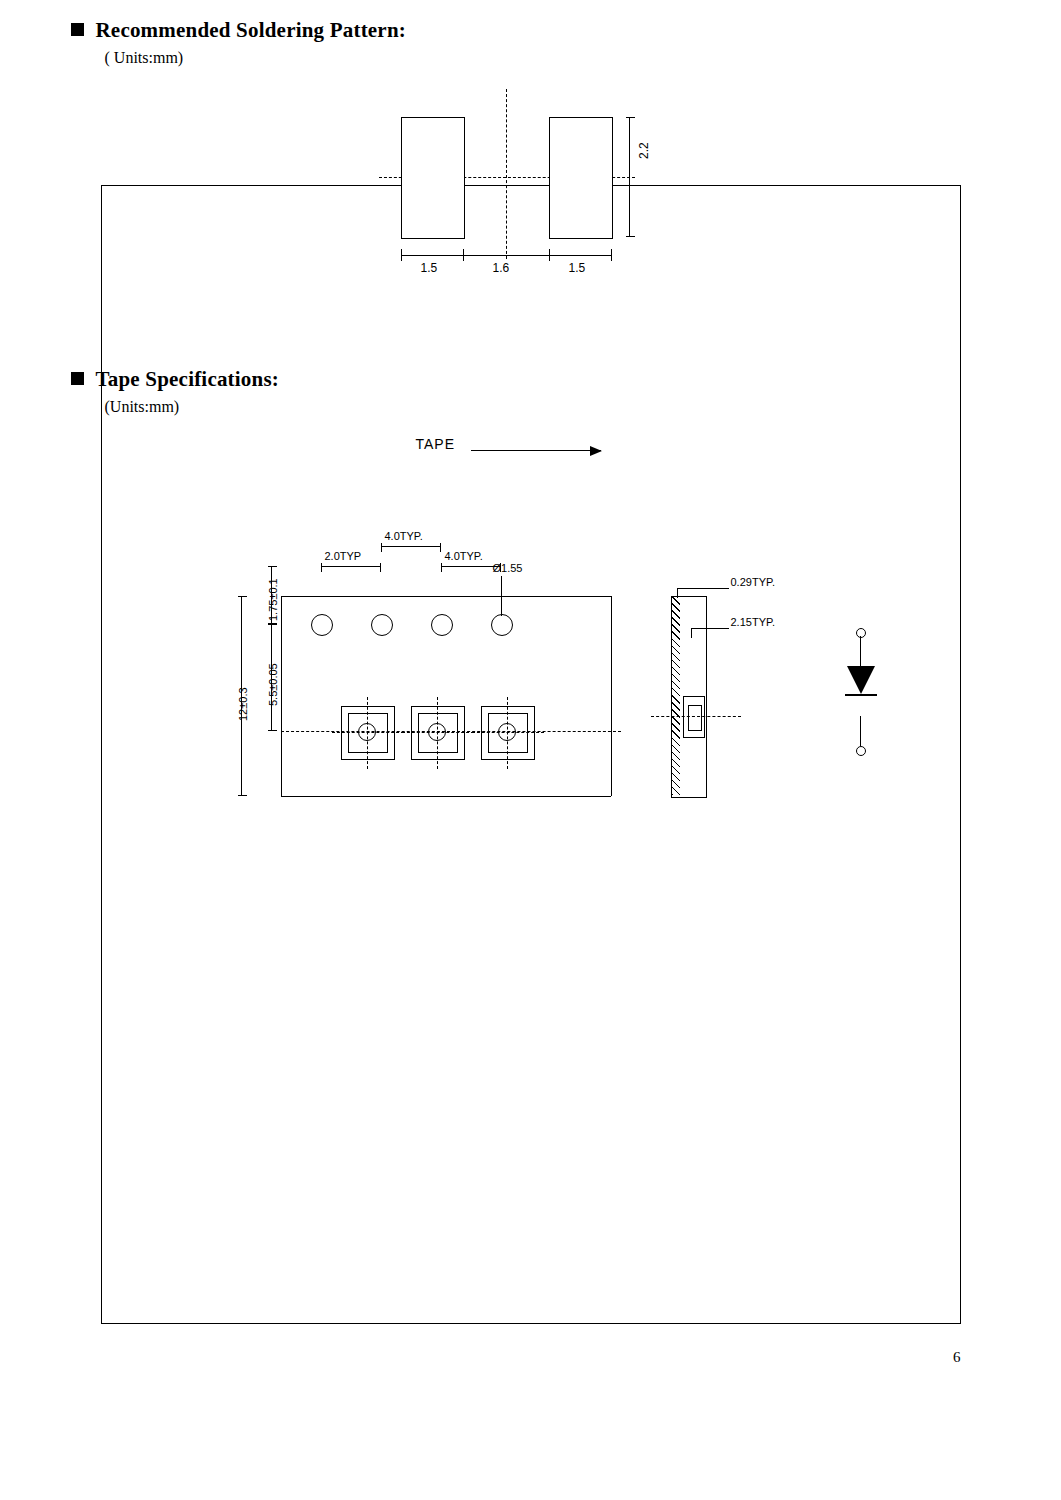Recommended Soldering Pattern:
( Units:mm)
2.2
1.5
1.6
1.5
Tape Specifications:
(Units:mm)
TAPE
12±0.3
5.5±0.05
1.75±0.1
2.0TYP
4.0TYP.
4.0TYP.
Ø1.55
0.29TYP.
2.15TYP.
6